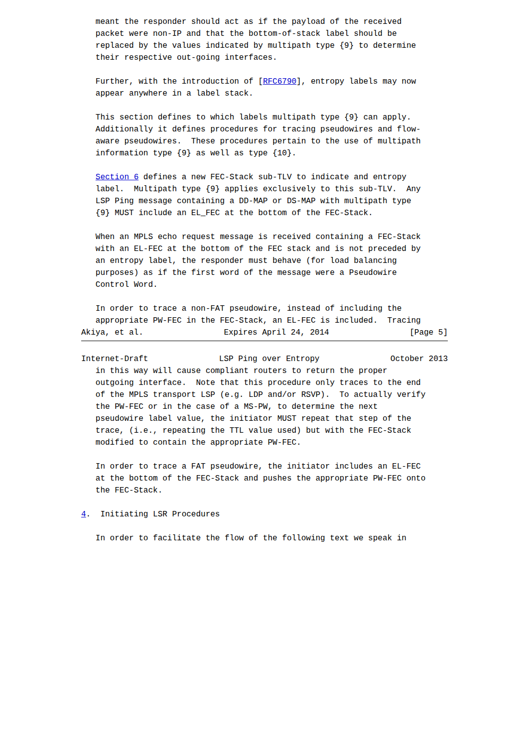meant the responder should act as if the payload of the received
   packet were non-IP and that the bottom-of-stack label should be
   replaced by the values indicated by multipath type {9} to determine
   their respective out-going interfaces.

   Further, with the introduction of [RFC6790], entropy labels may now
   appear anywhere in a label stack.

   This section defines to which labels multipath type {9} can apply.
   Additionally it defines procedures for tracing pseudowires and flow-
   aware pseudowires.  These procedures pertain to the use of multipath
   information type {9} as well as type {10}.

   Section 6 defines a new FEC-Stack sub-TLV to indicate and entropy
   label.  Multipath type {9} applies exclusively to this sub-TLV.  Any
   LSP Ping message containing a DD-MAP or DS-MAP with multipath type
   {9} MUST include an EL_FEC at the bottom of the FEC-Stack.

   When an MPLS echo request message is received containing a FEC-Stack
   with an EL-FEC at the bottom of the FEC stack and is not preceded by
   an entropy label, the responder must behave (for load balancing
   purposes) as if the first word of the message were a Pseudowire
   Control Word.

   In order to trace a non-FAT pseudowire, instead of including the
   appropriate PW-FEC in the FEC-Stack, an EL-FEC is included.  Tracing
Akiya, et al. Expires April 24, 2014 [Page 5]
Internet-Draft LSP Ping over Entropy October 2013
   in this way will cause compliant routers to return the proper
   outgoing interface.  Note that this procedure only traces to the end
   of the MPLS transport LSP (e.g. LDP and/or RSVP).  To actually verify
   the PW-FEC or in the case of a MS-PW, to determine the next
   pseudowire label value, the initiator MUST repeat that step of the
   trace, (i.e., repeating the TTL value used) but with the FEC-Stack
   modified to contain the appropriate PW-FEC.

   In order to trace a FAT pseudowire, the initiator includes an EL-FEC
   at the bottom of the FEC-Stack and pushes the appropriate PW-FEC onto
   the FEC-Stack.

4.  Initiating LSR Procedures

   In order to facilitate the flow of the following text we speak in